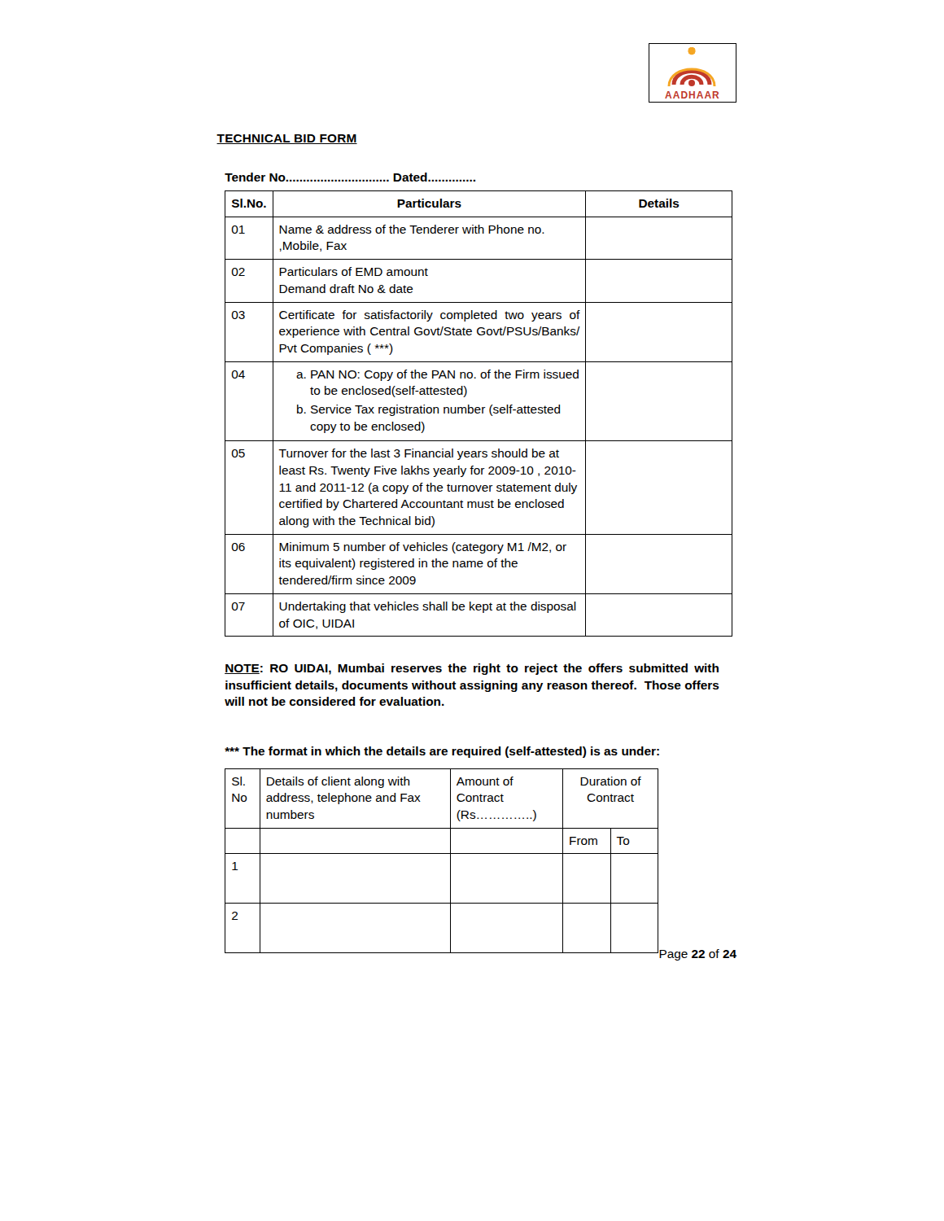AADHAAR
TECHNICAL BID FORM
Tender No.............................. Dated..............
| Sl.No. | Particulars | Details |
| --- | --- | --- |
| 01 | Name & address of the Tenderer with Phone no. ,Mobile, Fax | |
| 02 | Particulars of EMD amount Demand draft No & date | |
| 03 | Certificate for satisfactorily completed two years of experience with Central Govt/State Govt/PSUs/Banks/ Pvt Companies ( ***) | |
| 04 | PAN NO: Copy of the PAN no. of the Firm issued to be enclosed(self-attested) Service Tax registration number (self-attested copy to be enclosed) | |
| 05 | Turnover for the last 3 Financial years should be at least Rs. Twenty Five lakhs yearly for 2009-10 , 2010-11 and 2011-12 (a copy of the turnover statement duly certified by Chartered Accountant must be enclosed along with the Technical bid) | |
| 06 | Minimum 5 number of vehicles (category M1 /M2, or its equivalent) registered in the name of the tendered/firm since 2009 | |
| 07 | Undertaking that vehicles shall be kept at the disposal of OIC, UIDAI | |
NOTE: RO UIDAI, Mumbai reserves the right to reject the offers submitted with insufficient details, documents without assigning any reason thereof. Those offers will not be considered for evaluation.
*** The format in which the details are required (self-attested) is as under:
| Sl. No | Details of client along with address, telephone and Fax numbers | Amount of Contract (Rs…………..) | Duration of Contract |
| --- | --- | --- | --- |
| | | | From | To |
| 1 | | | | |
| 2 | | | | |
Page 22 of 24